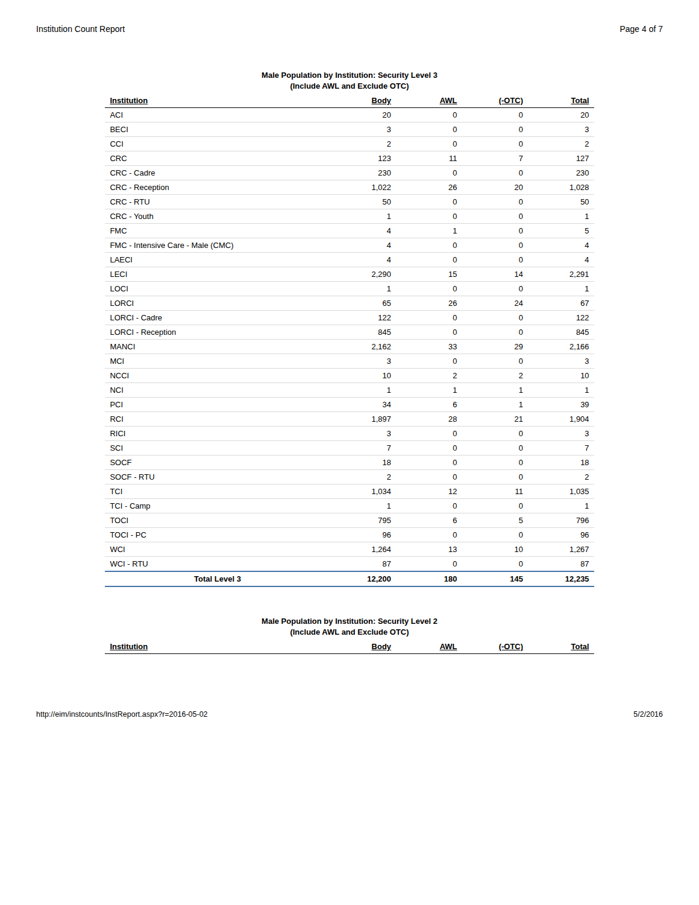Institution Count Report
Page 4 of 7
Male Population by Institution: Security Level 3 (Include AWL and Exclude OTC)
| Institution | Body | AWL | (-OTC) | Total |
| --- | --- | --- | --- | --- |
| ACI | 20 | 0 | 0 | 20 |
| BECI | 3 | 0 | 0 | 3 |
| CCI | 2 | 0 | 0 | 2 |
| CRC | 123 | 11 | 7 | 127 |
| CRC - Cadre | 230 | 0 | 0 | 230 |
| CRC - Reception | 1,022 | 26 | 20 | 1,028 |
| CRC - RTU | 50 | 0 | 0 | 50 |
| CRC - Youth | 1 | 0 | 0 | 1 |
| FMC | 4 | 1 | 0 | 5 |
| FMC - Intensive Care - Male (CMC) | 4 | 0 | 0 | 4 |
| LAECI | 4 | 0 | 0 | 4 |
| LECI | 2,290 | 15 | 14 | 2,291 |
| LOCI | 1 | 0 | 0 | 1 |
| LORCI | 65 | 26 | 24 | 67 |
| LORCI - Cadre | 122 | 0 | 0 | 122 |
| LORCI - Reception | 845 | 0 | 0 | 845 |
| MANCI | 2,162 | 33 | 29 | 2,166 |
| MCI | 3 | 0 | 0 | 3 |
| NCCI | 10 | 2 | 2 | 10 |
| NCI | 1 | 1 | 1 | 1 |
| PCI | 34 | 6 | 1 | 39 |
| RCI | 1,897 | 28 | 21 | 1,904 |
| RICI | 3 | 0 | 0 | 3 |
| SCI | 7 | 0 | 0 | 7 |
| SOCF | 18 | 0 | 0 | 18 |
| SOCF - RTU | 2 | 0 | 0 | 2 |
| TCI | 1,034 | 12 | 11 | 1,035 |
| TCI - Camp | 1 | 0 | 0 | 1 |
| TOCI | 795 | 6 | 5 | 796 |
| TOCI - PC | 96 | 0 | 0 | 96 |
| WCI | 1,264 | 13 | 10 | 1,267 |
| WCI - RTU | 87 | 0 | 0 | 87 |
| Total Level 3 | 12,200 | 180 | 145 | 12,235 |
Male Population by Institution: Security Level 2 (Include AWL and Exclude OTC)
| Institution | Body | AWL | (-OTC) | Total |
| --- | --- | --- | --- | --- |
http://eim/instcounts/InstReport.aspx?r=2016-05-02
5/2/2016